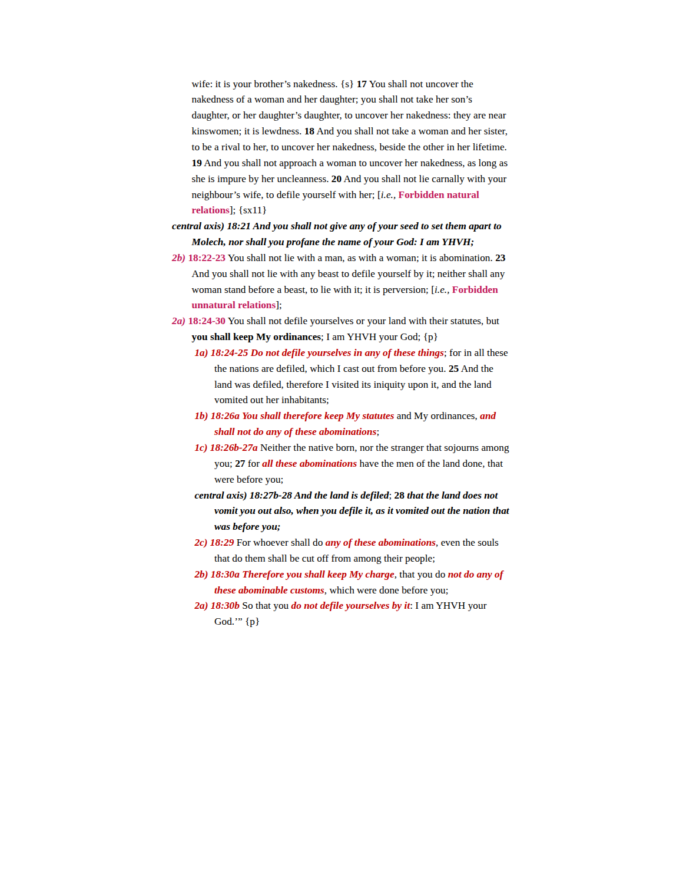wife: it is your brother’s nakedness. {s} 17 You shall not uncover the nakedness of a woman and her daughter; you shall not take her son’s daughter, or her daughter’s daughter, to uncover her nakedness: they are near kinswomen; it is lewdness. 18 And you shall not take a woman and her sister, to be a rival to her, to uncover her nakedness, beside the other in her lifetime. 19 And you shall not approach a woman to uncover her nakedness, as long as she is impure by her uncleanness. 20 And you shall not lie carnally with your neighbour’s wife, to defile yourself with her; [i.e., Forbidden natural relations]; {sx11}
central axis) 18:21 And you shall not give any of your seed to set them apart to Molech, nor shall you profane the name of your God: I am YHVH;
2b) 18:22-23 You shall not lie with a man, as with a woman; it is abomination. 23 And you shall not lie with any beast to defile yourself by it; neither shall any woman stand before a beast, to lie with it; it is perversion; [i.e., Forbidden unnatural relations];
2a) 18:24-30 You shall not defile yourselves or your land with their statutes, but you shall keep My ordinances; I am YHVH your God; {p}
1a) 18:24-25 Do not defile yourselves in any of these things; for in all these the nations are defiled, which I cast out from before you. 25 And the land was defiled, therefore I visited its iniquity upon it, and the land vomited out her inhabitants;
1b) 18:26a You shall therefore keep My statutes and My ordinances, and shall not do any of these abominations;
1c) 18:26b-27a Neither the native born, nor the stranger that sojourns among you; 27 for all these abominations have the men of the land done, that were before you;
central axis) 18:27b-28 And the land is defiled; 28 that the land does not vomit you out also, when you defile it, as it vomited out the nation that was before you;
2c) 18:29 For whoever shall do any of these abominations, even the souls that do them shall be cut off from among their people;
2b) 18:30a Therefore you shall keep My charge, that you do not do any of these abominable customs, which were done before you;
2a) 18:30b So that you do not defile yourselves by it: I am YHVH your God.’” {p}